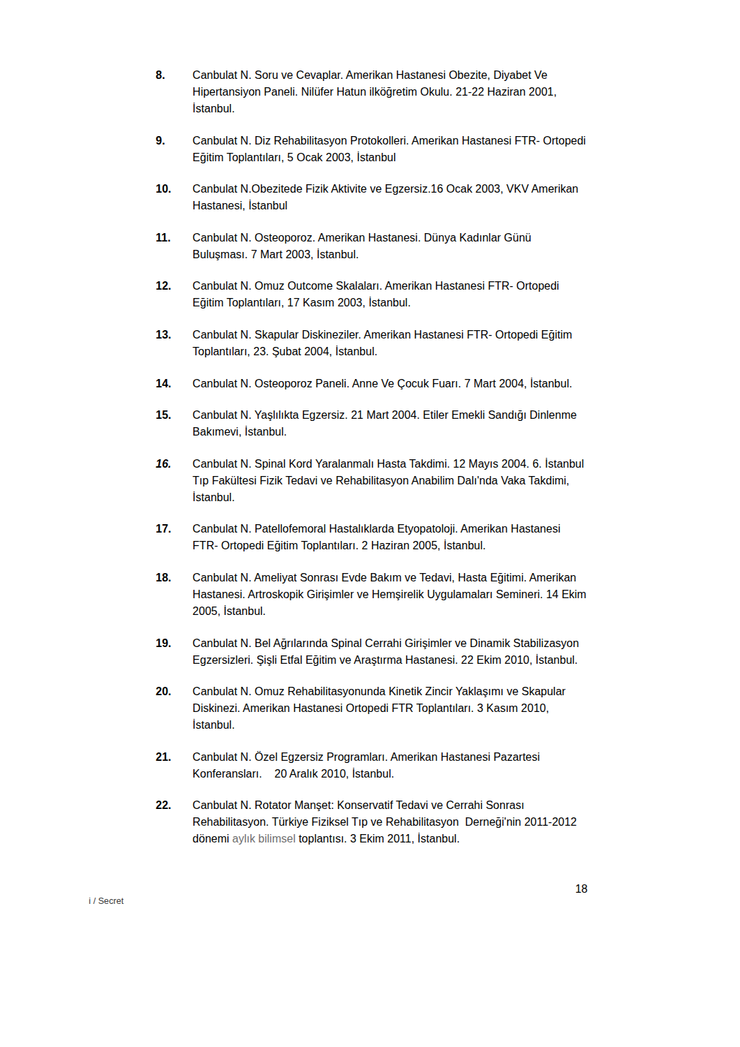8.
Canbulat N. Soru ve Cevaplar. Amerikan Hastanesi Obezite, Diyabet Ve Hipertansiyon Paneli. Nilüfer Hatun ilköğretim Okulu. 21-22 Haziran 2001, İstanbul.
9.
Canbulat N. Diz Rehabilitasyon Protokolleri. Amerikan Hastanesi FTR- Ortopedi Eğitim Toplantıları, 5 Ocak 2003, İstanbul
10.
Canbulat N.Obezitede Fizik Aktivite ve Egzersiz.16 Ocak 2003, VKV Amerikan Hastanesi, İstanbul
11.
Canbulat N. Osteoporoz. Amerikan Hastanesi. Dünya Kadınlar Günü Buluşması. 7 Mart 2003, İstanbul.
12.
Canbulat N. Omuz Outcome Skalaları. Amerikan Hastanesi FTR- Ortopedi Eğitim Toplantıları, 17 Kasım 2003, İstanbul.
13.
Canbulat N. Skapular Diskineziler. Amerikan Hastanesi FTR- Ortopedi Eğitim Toplantıları, 23. Şubat 2004, İstanbul.
14.
Canbulat N. Osteoporoz Paneli. Anne Ve Çocuk Fuarı. 7 Mart 2004, İstanbul.
15.
Canbulat N. Yaşlılıkta Egzersiz. 21 Mart 2004. Etiler Emekli Sandığı Dinlenme Bakımevi, İstanbul.
16.
Canbulat N. Spinal Kord Yaralanmalı Hasta Takdimi. 12 Mayıs 2004. 6. İstanbul Tıp Fakültesi Fizik Tedavi ve Rehabilitasyon Anabilim Dalı'nda Vaka Takdimi, İstanbul.
17.
Canbulat N. Patellofemoral Hastalıklarda Etyopatoloji. Amerikan Hastanesi FTR- Ortopedi Eğitim Toplantıları. 2 Haziran 2005, İstanbul.
18.
Canbulat N. Ameliyat Sonrası Evde Bakım ve Tedavi, Hasta Eğitimi. Amerikan Hastanesi. Artroskopik Girişimler ve Hemşirelik Uygulamaları Semineri. 14 Ekim 2005, İstanbul.
19.
Canbulat N. Bel Ağrılarında Spinal Cerrahi Girişimler ve Dinamik Stabilizasyon Egzersizleri. Şişli Etfal Eğitim ve Araştırma Hastanesi. 22 Ekim 2010, İstanbul.
20.
Canbulat N. Omuz Rehabilitasyonunda Kinetik Zincir Yaklaşımı ve Skapular Diskinezi. Amerikan Hastanesi Ortopedi FTR Toplantıları. 3 Kasım 2010, İstanbul.
21.
Canbulat N. Özel Egzersiz Programları. Amerikan Hastanesi Pazartesi Konferansları. 20 Aralık 2010, İstanbul.
22.
Canbulat N. Rotator Manşet: Konservatif Tedavi ve Cerrahi Sonrası Rehabilitasyon. Türkiye Fiziksel Tıp ve Rehabilitasyon Derneği'nin 2011-2012 dönemi aylık bilimsel toplantısı. 3 Ekim 2011, İstanbul.
18
i / Secret